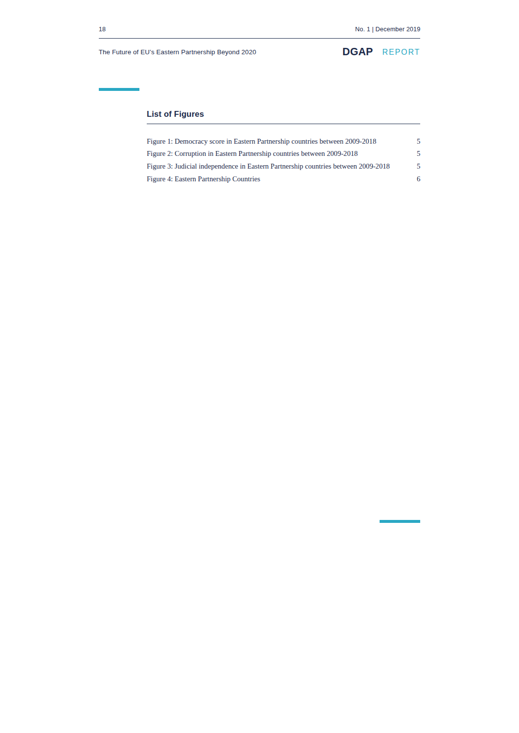18 No. 1 | December 2019
The Future of EU’s Eastern Partnership Beyond 2020 DGAP REPORT
List of Figures
Figure 1: Democracy score in Eastern Partnership countries between 2009-2018 5
Figure 2: Corruption in Eastern Partnership countries between 2009-2018 5
Figure 3: Judicial independence in Eastern Partnership countries between 2009-2018 5
Figure 4: Eastern Partnership Countries 6